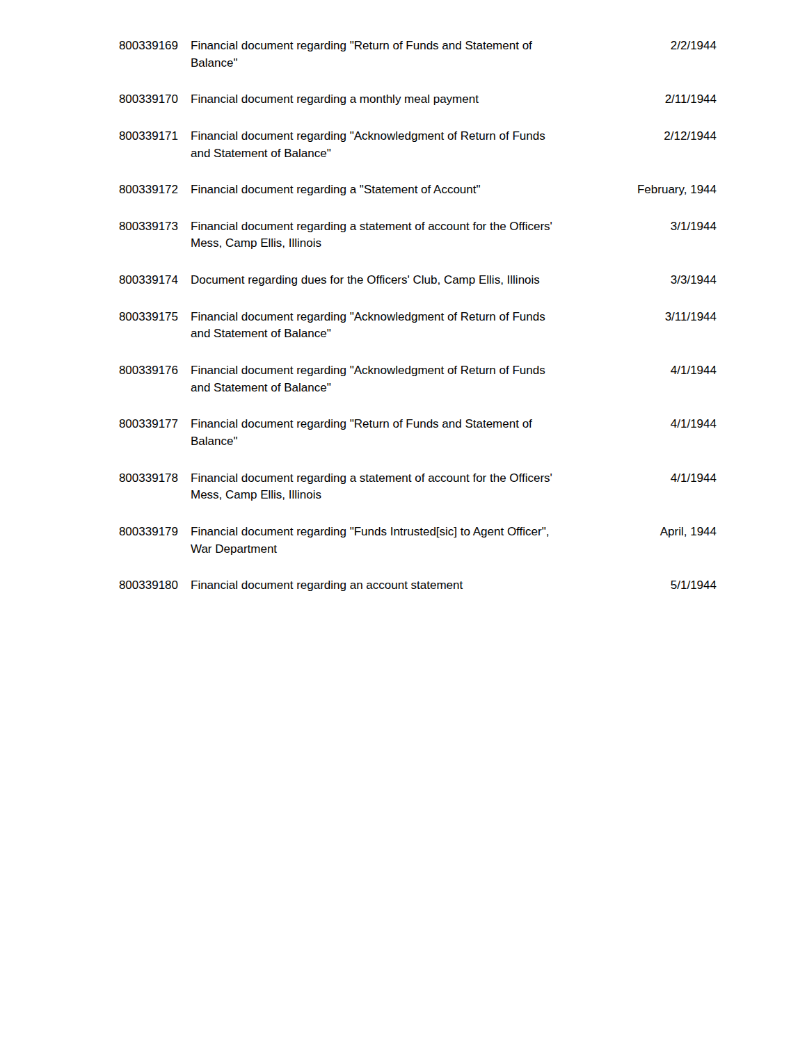| 800339169 | Financial document regarding "Return of Funds and Statement of Balance" | 2/2/1944 |
| 800339170 | Financial document regarding a monthly meal payment | 2/11/1944 |
| 800339171 | Financial document regarding "Acknowledgment of Return of Funds and Statement of Balance" | 2/12/1944 |
| 800339172 | Financial document regarding a "Statement of Account" | February, 1944 |
| 800339173 | Financial document regarding a statement of account for the Officers' Mess, Camp Ellis, Illinois | 3/1/1944 |
| 800339174 | Document regarding dues for the Officers' Club, Camp Ellis, Illinois | 3/3/1944 |
| 800339175 | Financial document regarding "Acknowledgment of Return of Funds and Statement of Balance" | 3/11/1944 |
| 800339176 | Financial document regarding "Acknowledgment of Return of Funds and Statement of Balance" | 4/1/1944 |
| 800339177 | Financial document regarding "Return of Funds and Statement of Balance" | 4/1/1944 |
| 800339178 | Financial document regarding a statement of account for the Officers' Mess, Camp Ellis, Illinois | 4/1/1944 |
| 800339179 | Financial document regarding "Funds Intrusted[sic] to Agent Officer", War Department | April, 1944 |
| 800339180 | Financial document regarding an account statement | 5/1/1944 |